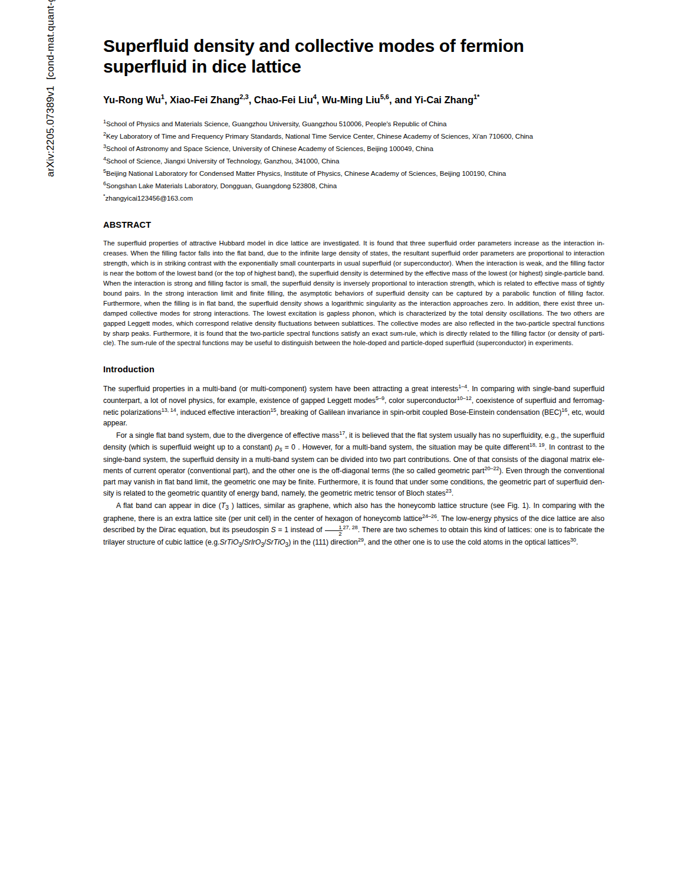arXiv:2205.07389v1 [cond-mat.quant-gas] 15 May 2022
Superfluid density and collective modes of fermion superfluid in dice lattice
Yu-Rong Wu1, Xiao-Fei Zhang2,3, Chao-Fei Liu4, Wu-Ming Liu5,6, and Yi-Cai Zhang1*
1School of Physics and Materials Science, Guangzhou University, Guangzhou 510006, People's Republic of China
2Key Laboratory of Time and Frequency Primary Standards, National Time Service Center, Chinese Academy of Sciences, Xi'an 710600, China
3School of Astronomy and Space Science, University of Chinese Academy of Sciences, Beijing 100049, China
4School of Science, Jiangxi University of Technology, Ganzhou, 341000, China
5Beijing National Laboratory for Condensed Matter Physics, Institute of Physics, Chinese Academy of Sciences, Beijing 100190, China
6Songshan Lake Materials Laboratory, Dongguan, Guangdong 523808, China
*zhangyicai123456@163.com
ABSTRACT
The superfluid properties of attractive Hubbard model in dice lattice are investigated. It is found that three superfluid order parameters increase as the interaction increases. When the filling factor falls into the flat band, due to the infinite large density of states, the resultant superfluid order parameters are proportional to interaction strength, which is in striking contrast with the exponentially small counterparts in usual superfluid (or superconductor). When the interaction is weak, and the filling factor is near the bottom of the lowest band (or the top of highest band), the superfluid density is determined by the effective mass of the lowest (or highest) single-particle band. When the interaction is strong and filling factor is small, the superfluid density is inversely proportional to interaction strength, which is related to effective mass of tightly bound pairs. In the strong interaction limit and finite filling, the asymptotic behaviors of superfluid density can be captured by a parabolic function of filling factor. Furthermore, when the filling is in flat band, the superfluid density shows a logarithmic singularity as the interaction approaches zero. In addition, there exist three undamped collective modes for strong interactions. The lowest excitation is gapless phonon, which is characterized by the total density oscillations. The two others are gapped Leggett modes, which correspond relative density fluctuations between sublattices. The collective modes are also reflected in the two-particle spectral functions by sharp peaks. Furthermore, it is found that the two-particle spectral functions satisfy an exact sum-rule, which is directly related to the filling factor (or density of particle). The sum-rule of the spectral functions may be useful to distinguish between the hole-doped and particle-doped superfluid (superconductor) in experiments.
Introduction
The superfluid properties in a multi-band (or multi-component) system have been attracting a great interests1–4. In comparing with single-band superfluid counterpart, a lot of novel physics, for example, existence of gapped Leggett modes5–9, color superconductor10–12, coexistence of superfluid and ferromagnetic polarizations13, 14, induced effective interaction15, breaking of Galilean invariance in spin-orbit coupled Bose-Einstein condensation (BEC)16, etc, would appear.
For a single flat band system, due to the divergence of effective mass17, it is believed that the flat system usually has no superfluidity, e.g., the superfluid density (which is superfluid weight up to a constant) ρs = 0 . However, for a multi-band system, the situation may be quite different18, 19. In contrast to the single-band system, the superfluid density in a multi-band system can be divided into two part contributions. One of that consists of the diagonal matrix elements of current operator (conventional part), and the other one is the off-diagonal terms (the so called geometric part20–22). Even through the conventional part may vanish in flat band limit, the geometric one may be finite. Furthermore, it is found that under some conditions, the geometric part of superfluid density is related to the geometric quantity of energy band, namely, the geometric metric tensor of Bloch states23.
A flat band can appear in dice (T3 ) lattices, similar as graphene, which also has the honeycomb lattice structure (see Fig. 1). In comparing with the graphene, there is an extra lattice site (per unit cell) in the center of hexagon of honeycomb lattice24–26. The low-energy physics of the dice lattice are also described by the Dirac equation, but its pseudospin S = 1 instead of 1227, 28. There are two schemes to obtain this kind of lattices: one is to fabricate the trilayer structure of cubic lattice (e.g.SrTiO3/SrlrO3/SrTiO3) in the (111) direction29, and the other one is to use the cold atoms in the optical lattices30.